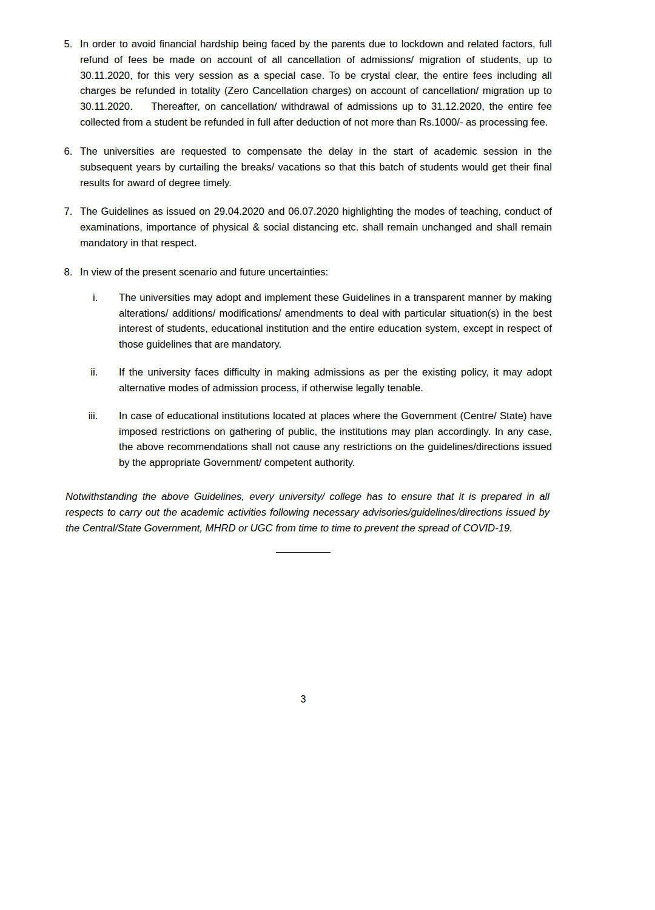In order to avoid financial hardship being faced by the parents due to lockdown and related factors, full refund of fees be made on account of all cancellation of admissions/ migration of students, up to 30.11.2020, for this very session as a special case. To be crystal clear, the entire fees including all charges be refunded in totality (Zero Cancellation charges) on account of cancellation/ migration up to 30.11.2020. Thereafter, on cancellation/ withdrawal of admissions up to 31.12.2020, the entire fee collected from a student be refunded in full after deduction of not more than Rs.1000/- as processing fee.
The universities are requested to compensate the delay in the start of academic session in the subsequent years by curtailing the breaks/ vacations so that this batch of students would get their final results for award of degree timely.
The Guidelines as issued on 29.04.2020 and 06.07.2020 highlighting the modes of teaching, conduct of examinations, importance of physical & social distancing etc. shall remain unchanged and shall remain mandatory in that respect.
In view of the present scenario and future uncertainties:
The universities may adopt and implement these Guidelines in a transparent manner by making alterations/ additions/ modifications/ amendments to deal with particular situation(s) in the best interest of students, educational institution and the entire education system, except in respect of those guidelines that are mandatory.
If the university faces difficulty in making admissions as per the existing policy, it may adopt alternative modes of admission process, if otherwise legally tenable.
In case of educational institutions located at places where the Government (Centre/ State) have imposed restrictions on gathering of public, the institutions may plan accordingly. In any case, the above recommendations shall not cause any restrictions on the guidelines/directions issued by the appropriate Government/ competent authority.
Notwithstanding the above Guidelines, every university/ college has to ensure that it is prepared in all respects to carry out the academic activities following necessary advisories/guidelines/directions issued by the Central/State Government, MHRD or UGC from time to time to prevent the spread of COVID-19.
3